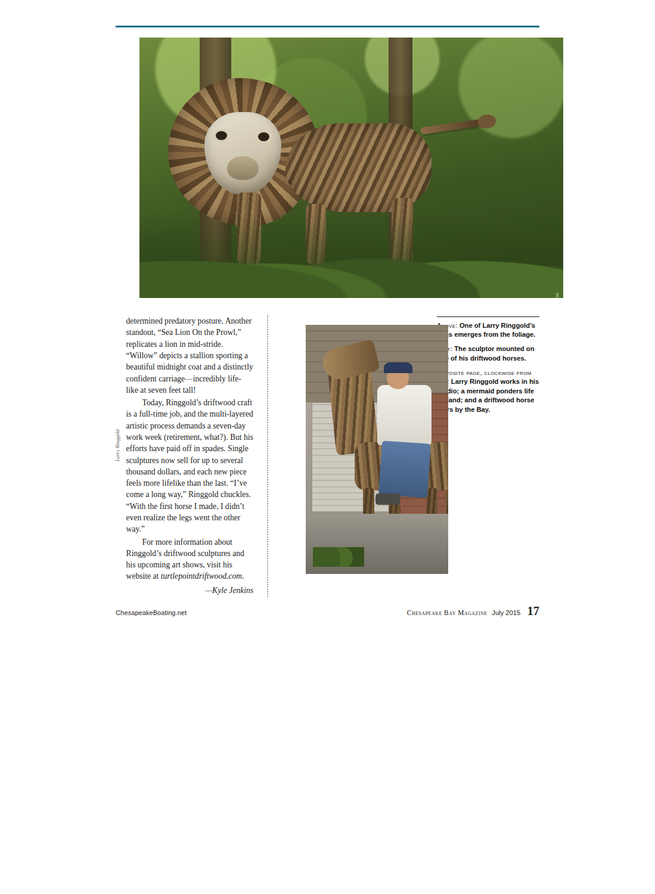Chelle Falk photos
Larry Ringgold
determined predatory posture. Another standout, “Sea Lion On the Prowl,” replicates a lion in mid-stride. “Willow” depicts a stallion sporting a beautiful midnight coat and a distinctly confident carriage—incredibly life-like at seven feet tall!
Today, Ringgold’s driftwood craft is a full-time job, and the multi-layered artistic process demands a seven-day work week (retirement, what?). But his efforts have paid off in spades. Single sculptures now sell for up to several thousand dollars, and each new piece feels more lifelike than the last. “I’ve come a long way,” Ringgold chuckles. “With the first horse I made, I didn’t even realize the legs went the other way.”
For more information about Ringgold’s driftwood sculptures and his upcoming art shows, visit his website at turtlepointdriftwood.com.
—Kyle Jenkins
Above: One of Larry Ringgold’s lions emerges from the foliage.
Left: The sculptor mounted on one of his driftwood horses.
Opposite page, clockwise from top: Larry Ringgold works in his studio; a mermaid ponders life on land; and a driftwood horse rears by the Bay.
ChesapeakeBoating.net
Chesapeake Bay Magazine July 2015 17